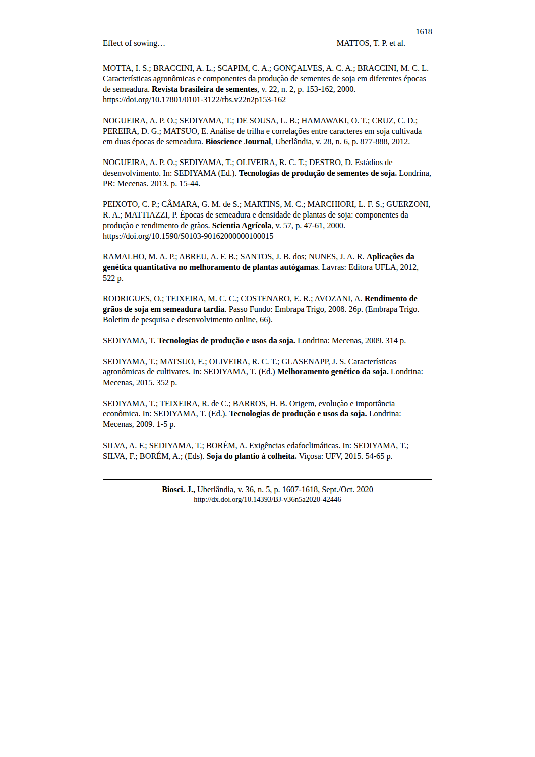1618
Effect of sowing…
MATTOS, T. P. et al.
MOTTA, I. S.; BRACCINI, A. L.; SCAPIM, C. A.; GONÇALVES, A. C. A.; BRACCINI, M. C. L. Características agronômicas e componentes da produção de sementes de soja em diferentes épocas de semeadura. Revista brasileira de sementes, v. 22, n. 2, p. 153-162, 2000. https://doi.org/10.17801/0101-3122/rbs.v22n2p153-162
NOGUEIRA, A. P. O.; SEDIYAMA, T.; DE SOUSA, L. B.; HAMAWAKI, O. T.; CRUZ, C. D.; PEREIRA, D. G.; MATSUO, E. Análise de trilha e correlações entre caracteres em soja cultivada em duas épocas de semeadura. Bioscience Journal, Uberlândia, v. 28, n. 6, p. 877-888, 2012.
NOGUEIRA, A. P. O.; SEDIYAMA, T.; OLIVEIRA, R. C. T.; DESTRO, D. Estádios de desenvolvimento. In: SEDIYAMA (Ed.). Tecnologias de produção de sementes de soja. Londrina, PR: Mecenas. 2013. p. 15-44.
PEIXOTO, C. P.; CÂMARA, G. M. de S.; MARTINS, M. C.; MARCHIORI, L. F. S.; GUERZONI, R. A.; MATTIAZZI, P. Épocas de semeadura e densidade de plantas de soja: componentes da produção e rendimento de grãos. Scientia Agrícola, v. 57, p. 47-61, 2000. https://doi.org/10.1590/S0103-90162000000100015
RAMALHO, M. A. P.; ABREU, A. F. B.; SANTOS, J. B. dos; NUNES, J. A. R. Aplicações da genética quantitativa no melhoramento de plantas autógamas. Lavras: Editora UFLA, 2012, 522 p.
RODRIGUES, O.; TEIXEIRA, M. C. C.; COSTENARO, E. R.; AVOZANI, A. Rendimento de grãos de soja em semeadura tardia. Passo Fundo: Embrapa Trigo, 2008. 26p. (Embrapa Trigo. Boletim de pesquisa e desenvolvimento online, 66).
SEDIYAMA, T. Tecnologias de produção e usos da soja. Londrina: Mecenas, 2009. 314 p.
SEDIYAMA, T.; MATSUO, E.; OLIVEIRA, R. C. T.; GLASENAPP, J. S. Características agronômicas de cultivares. In: SEDIYAMA, T. (Ed.) Melhoramento genético da soja. Londrina: Mecenas, 2015. 352 p.
SEDIYAMA, T.; TEIXEIRA, R. de C.; BARROS, H. B. Origem, evolução e importância econômica. In: SEDIYAMA, T. (Ed.). Tecnologias de produção e usos da soja. Londrina: Mecenas, 2009. 1-5 p.
SILVA, A. F.; SEDIYAMA, T.; BORÉM, A. Exigências edafoclimáticas. In: SEDIYAMA, T.; SILVA, F.; BORÉM, A.; (Eds). Soja do plantio à colheita. Viçosa: UFV, 2015. 54-65 p.
Biosci. J., Uberlândia, v. 36, n. 5, p. 1607-1618, Sept./Oct. 2020
http://dx.doi.org/10.14393/BJ-v36n5a2020-42446